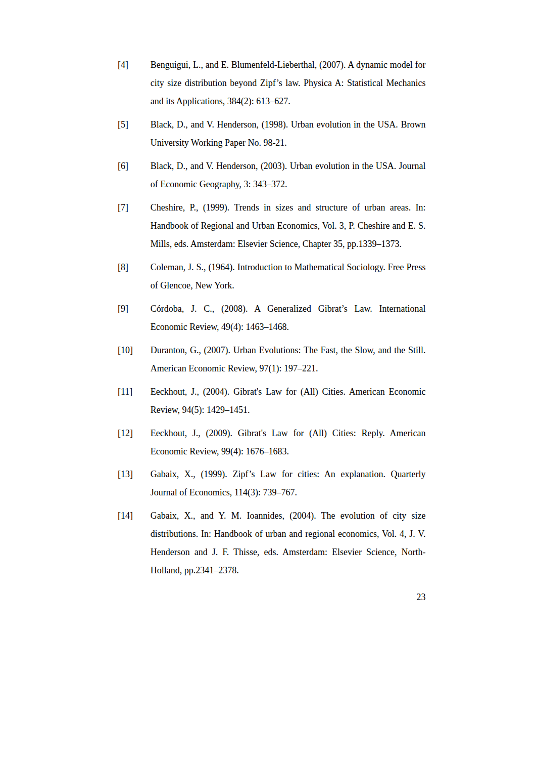[4] Benguigui, L., and E. Blumenfeld-Lieberthal, (2007). A dynamic model for city size distribution beyond Zipf’s law. Physica A: Statistical Mechanics and its Applications, 384(2): 613–627.
[5] Black, D., and V. Henderson, (1998). Urban evolution in the USA. Brown University Working Paper No. 98-21.
[6] Black, D., and V. Henderson, (2003). Urban evolution in the USA. Journal of Economic Geography, 3: 343–372.
[7] Cheshire, P., (1999). Trends in sizes and structure of urban areas. In: Handbook of Regional and Urban Economics, Vol. 3, P. Cheshire and E. S. Mills, eds. Amsterdam: Elsevier Science, Chapter 35, pp.1339–1373.
[8] Coleman, J. S., (1964). Introduction to Mathematical Sociology. Free Press of Glencoe, New York.
[9] Córdoba, J. C., (2008). A Generalized Gibrat’s Law. International Economic Review, 49(4): 1463–1468.
[10] Duranton, G., (2007). Urban Evolutions: The Fast, the Slow, and the Still. American Economic Review, 97(1): 197–221.
[11] Eeckhout, J., (2004). Gibrat's Law for (All) Cities. American Economic Review, 94(5): 1429–1451.
[12] Eeckhout, J., (2009). Gibrat's Law for (All) Cities: Reply. American Economic Review, 99(4): 1676–1683.
[13] Gabaix, X., (1999). Zipf’s Law for cities: An explanation. Quarterly Journal of Economics, 114(3): 739–767.
[14] Gabaix, X., and Y. M. Ioannides, (2004). The evolution of city size distributions. In: Handbook of urban and regional economics, Vol. 4, J. V. Henderson and J. F. Thisse, eds. Amsterdam: Elsevier Science, North-Holland, pp.2341–2378.
23